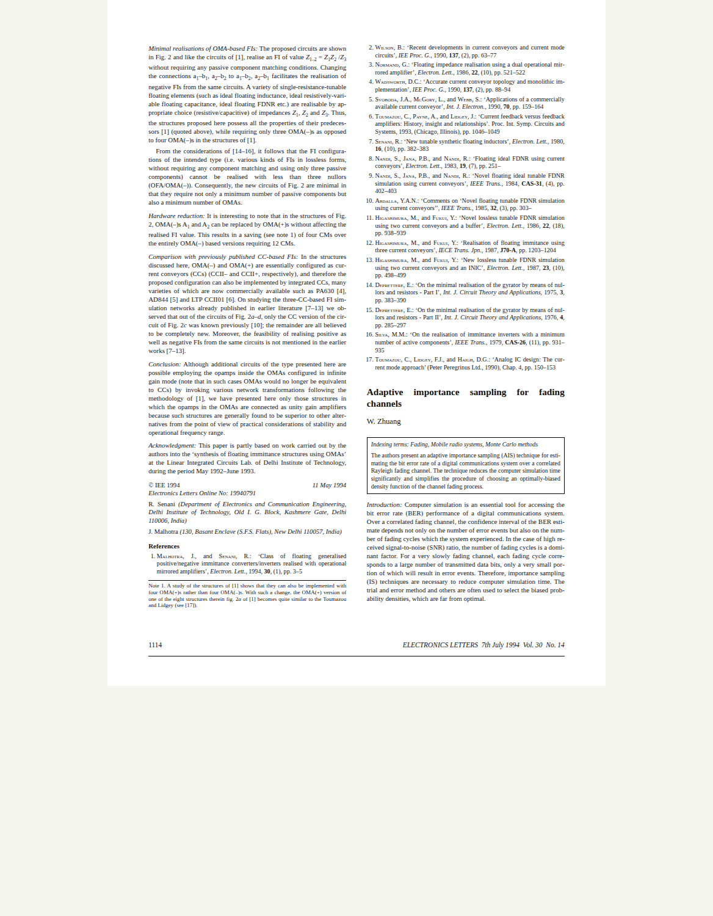Minimal realisations of OMA-based FIs: The proposed circuits are shown in Fig. 2 and like the circuits of [1], realise an FI of value Z1–2 = Z1Z2 /Z3 without requiring any passive component matching conditions. Changing the connections a1–b1, a2–b2 to a1–b2, a2–b1 facilitates the realisation of negative FIs from the same circuits. A variety of single-resistance-tunable floating elements (such as ideal floating inductance, ideal resistively-variable floating capacitance, ideal floating FDNR etc.) are realisable by appropriate choice (resistive/capacitive) of impedances Z1, Z2 and Z3. Thus, the structures proposed here possess all the properties of their predecessors [1] (quoted above), while requiring only three OMA(–)s as opposed to four OMA(–)s in the structures of [1].
From the considerations of [14–16], it follows that the FI configurations of the intended type (i.e. various kinds of FIs in lossless forms, without requiring any component matching and using only three passive components) cannot be realised with less than three nullors (OFA/OMA(–)). Consequently, the new circuits of Fig. 2 are minimal in that they require not only a minimum number of passive components but also a minimum number of OMAs.
Hardware reduction: It is interesting to note that in the structures of Fig. 2, OMA(–)s A1 and A2 can be replaced by OMA(+)s without affecting the realised FI value. This results in a saving (see note 1) of four CMs over the entirely OMA(–) based versions requiring 12 CMs.
Comparison with previously published CC-based FIs: In the structures discussed here, OMA(–) and OMA(+) are essentially configured as current conveyors (CCs) (CCII– and CCII+, respectively), and therefore the proposed configuration can also be implemented by integrated CCs, many varieties of which are now commercially available such as PA630 [4], AD844 [5] and LTP CCII01 [6]. On studying the three-CC-based FI simulation networks already published in earlier literature [7–13] we observed that out of the circuits of Fig. 2a–d, only the CC version of the circuit of Fig. 2c was known previously [10]; the remainder are all believed to be completely new. Moreover, the feasibility of realising positive as well as negative FIs from the same circuits is not mentioned in the earlier works [7–13].
Conclusion: Although additional circuits of the type presented here are possible employing the opamps inside the OMAs configured in infinite gain mode (note that in such cases OMAs would no longer be equivalent to CCs) by invoking various network transformations following the methodology of [1], we have presented here only those structures in which the opamps in the OMAs are connected as unity gain amplifiers because such structures are generally found to be superior to other alternatives from the point of view of practical considerations of stability and operational frequency range.
Acknowledgment: This paper is partly based on work carried out by the authors into the ‘synthesis of floating immittance structures using OMAs’ at the Linear Integrated Circuits Lab. of Delhi Institute of Technology, during the period May 1992–June 1993.
11 May 1994 © IEE 1994
Electronics Letters Online No: 19940791
R. Senani (Department of Electronics and Communication Engineering, Delhi Institute of Technology, Old I. G. Block, Kashmere Gate, Delhi 110006, India)
J. Malhotra (130, Basant Enclave (S.F.S. Flats), New Delhi 110057, India)
References
Malhotra, J., and Senani, R.: ‘Class of floating generalised positive/negative immittance converters/inverters realised with operational mirrored amplifiers’, Electron. Lett., 1994, 30, (1), pp. 3–5
Note 1. A study of the structures of [1] shows that they can also be implemented with four OMA(+)s rather than four OMA(–)s. With such a change, the OMA(+) version of one of the eight structures therein fig. 2a of [1] becomes quite similar to the Toumazou and Lidgey (see [17]).
Wilson, B.: ‘Recent developments in current conveyors and current mode circuits’, IEE Proc. G., 1990, 137, (2), pp. 63–77
Normand, G.: ‘Floating impedance realisation using a dual operational mirrored amplifier’, Electron. Lett., 1986, 22, (10), pp. 521–522
Wadsworth, D.C.: ‘Accurate current conveyor topology and monolithic implementation’, IEE Proc. G., 1990, 137, (2), pp. 88–94
Svoboda, J.A., McGory, L., and Webb, S.: ‘Applications of a commercially available current conveyor’, Int. J. Electron., 1990, 70, pp. 159–164
Toumazou, C., Payne, A., and Lidgey, J.: ‘Current feedback versus feedback amplifiers: History, insight and relationships’. Proc. Int. Symp. Circuits and Systems, 1993, (Chicago, Illinois), pp. 1046–1049
Senani, R.: ‘New tunable synthetic floating inductors’, Electron. Lett., 1980, 16, (10), pp. 382–383
Nandi, S., Jana, P.B., and Nandi, R.: ‘Floating ideal FDNR using current conveyors’, Electron. Lett., 1983, 19, (7), pp. 251–
Nandi, S., Jana, P.B., and Nandi, R.: ‘Novel floating ideal tunable FDNR simulation using current conveyors’, IEEE Trans., 1984, CAS-31, (4), pp. 402–403
Abdalla, Y.A.N.: ‘Comments on ‘Novel floating tunable FDNR simulation using current conveyors’’, IEEE Trans., 1985, 32, (3), pp. 303–
Higashimura, M., and Fukui, Y.: ‘Novel lossless tunable FDNR simulation using two current conveyors and a buffer’, Electron. Lett., 1986, 22, (18), pp. 938–939
Higashimura, M., and Fukui, Y.: ‘Realisation of floating immitance using three current conveyors’, IECE Trans. Jpn., 1987, J70-A, pp. 1203–1204
Higashimura, M., and Fukui, Y.: ‘New lossless tunable FDNR simulation using two current conveyors and an INIC’, Electron. Lett., 1987, 23, (10), pp. 498–499
Deprettere, E.: ‘On the minimal realisation of the gyrator by means of nullors and resistors - Part I’, Int. J. Circuit Theory and Applications, 1975, 3, pp. 383–390
Deprettere, E.: ‘On the minimal realisation of the gyrator by means of nullors and resistors - Part II’, Int. J. Circuit Theory and Applications, 1976, 4, pp. 285–297
Silva, M.M.: ‘On the realisation of immittance inverters with a minimum number of active components’, IEEE Trans., 1979, CAS-26, (11), pp. 931–935
Toumazou, C., Lidgey, F.J., and Haigh, D.G.: ‘Analog IC design: The current mode approach’ (Peter Peregrinus Ltd., 1990), Chap. 4, pp. 150–153
Adaptive importance sampling for fading channels
W. Zhuang
Indexing terms: Fading, Mobile radio systems, Monte Carlo methods
The authors present an adaptive importance sampling (AIS) technique for estimating the bit error rate of a digital communications system over a correlated Rayleigh fading channel. The technique reduces the computer simulation time significantly and simplifies the procedure of choosing an optimally-biased density function of the channel fading process.
Introduction: Computer simulation is an essential tool for accessing the bit error rate (BER) performance of a digital communications system. Over a correlated fading channel, the confidence interval of the BER estimate depends not only on the number of error events but also on the number of fading cycles which the system experienced. In the case of high received signal-to-noise (SNR) ratio, the number of fading cycles is a dominant factor. For a very slowly fading channel, each fading cycle corresponds to a large number of transmitted data bits, only a very small portion of which will result in error events. Therefore, importance sampling (IS) techniques are necessary to reduce computer simulation time. The trial and error method and others are often used to select the biased probability densities, which are far from optimal.
1114
ELECTRONICS LETTERS 7th July 1994 Vol. 30 No. 14